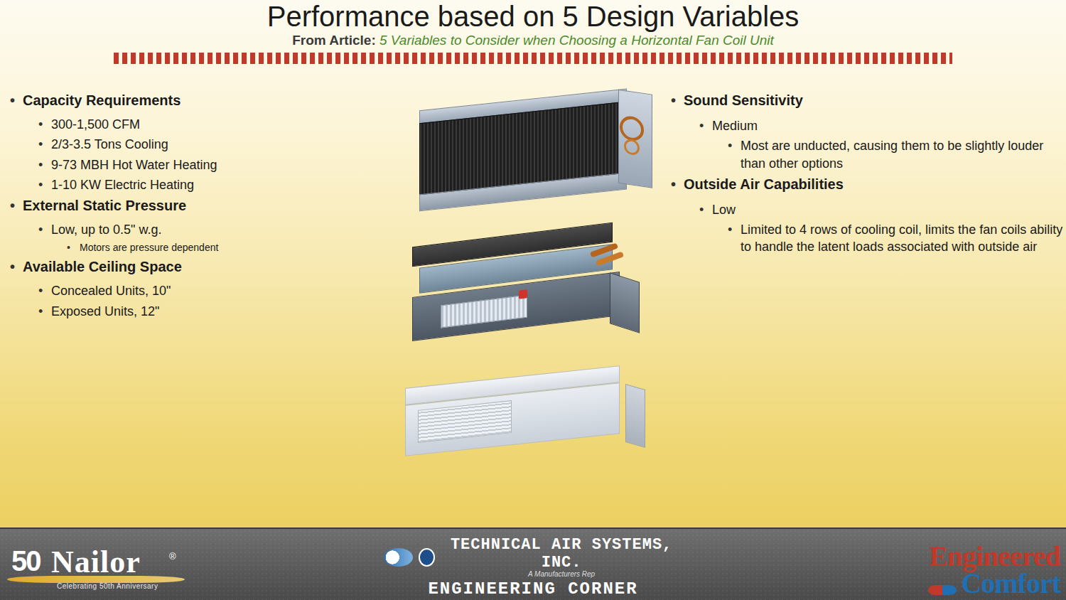Performance based on 5 Design Variables
From Article: 5 Variables to Consider when Choosing a Horizontal Fan Coil Unit
Capacity Requirements
300-1,500 CFM
2/3-3.5 Tons Cooling
9-73 MBH Hot Water Heating
1-10 KW Electric Heating
External Static Pressure
Low, up to 0.5" w.g.
Motors are pressure dependent
Available Ceiling Space
Concealed Units, 10"
Exposed Units, 12"
Sound Sensitivity
Medium
Most are unducted, causing them to be slightly louder than other options
Outside Air Capabilities
Low
Limited to 4 rows of cooling coil, limits the fan coils ability to handle the latent loads associated with outside air
50
Nailor
®
Celebrating 50th Anniversary
TECHNICAL AIR SYSTEMS, INC.
A Manufacturers Rep
ENGINEERING CORNER
Engineered
Comfort